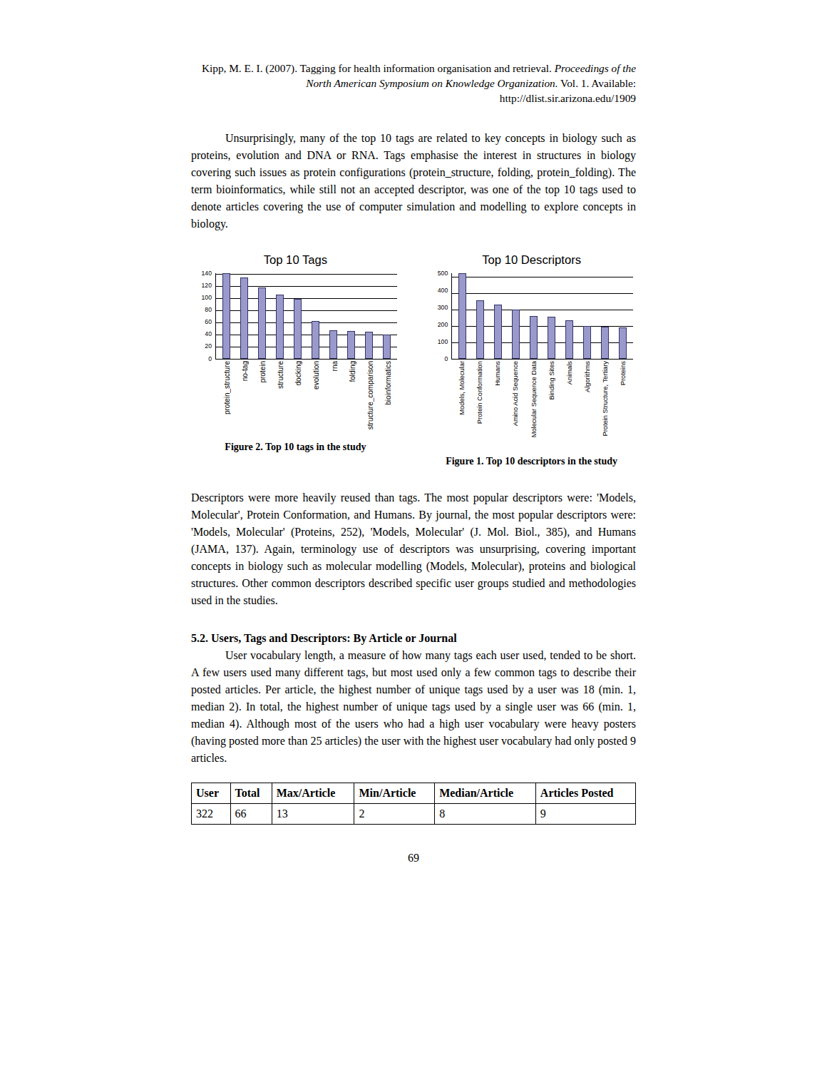Kipp, M. E. I. (2007). Tagging for health information organisation and retrieval. Proceedings of the North American Symposium on Knowledge Organization. Vol. 1. Available: http://dlist.sir.arizona.edu/1909
Unsurprisingly, many of the top 10 tags are related to key concepts in biology such as proteins, evolution and DNA or RNA. Tags emphasise the interest in structures in biology covering such issues as protein configurations (protein_structure, folding, protein_folding). The term bioinformatics, while still not an accepted descriptor, was one of the top 10 tags used to denote articles covering the use of computer simulation and modelling to explore concepts in biology.
Top 10 Tags
140 120 100 80 60 40 20 0
protein_structure no-tag protein structure docking evolution rna folding structure_comparison bioinformatics
Figure 2. Top 10 tags in the study
Top 10 Descriptors
500 400 300 200 100 0
Models, Molecular Protein Conformation Humans Amino Acid Sequence Molecular Sequence Data Binding Sites Animals Algorithms Protein Structure, Tertiary Proteins
Figure 1. Top 10 descriptors in the study
Descriptors were more heavily reused than tags. The most popular descriptors were: 'Models, Molecular', Protein Conformation, and Humans. By journal, the most popular descriptors were: 'Models, Molecular' (Proteins, 252), 'Models, Molecular' (J. Mol. Biol., 385), and Humans (JAMA, 137). Again, terminology use of descriptors was unsurprising, covering important concepts in biology such as molecular modelling (Models, Molecular), proteins and biological structures. Other common descriptors described specific user groups studied and methodologies used in the studies.
5.2. Users, Tags and Descriptors: By Article or Journal
User vocabulary length, a measure of how many tags each user used, tended to be short. A few users used many different tags, but most used only a few common tags to describe their posted articles. Per article, the highest number of unique tags used by a user was 18 (min. 1, median 2). In total, the highest number of unique tags used by a single user was 66 (min. 1, median 4). Although most of the users who had a high user vocabulary were heavy posters (having posted more than 25 articles) the user with the highest user vocabulary had only posted 9 articles.
| User | Total | Max/Article | Min/Article | Median/Article | Articles Posted |
| --- | --- | --- | --- | --- | --- |
| 322 | 66 | 13 | 2 | 8 | 9 |
69